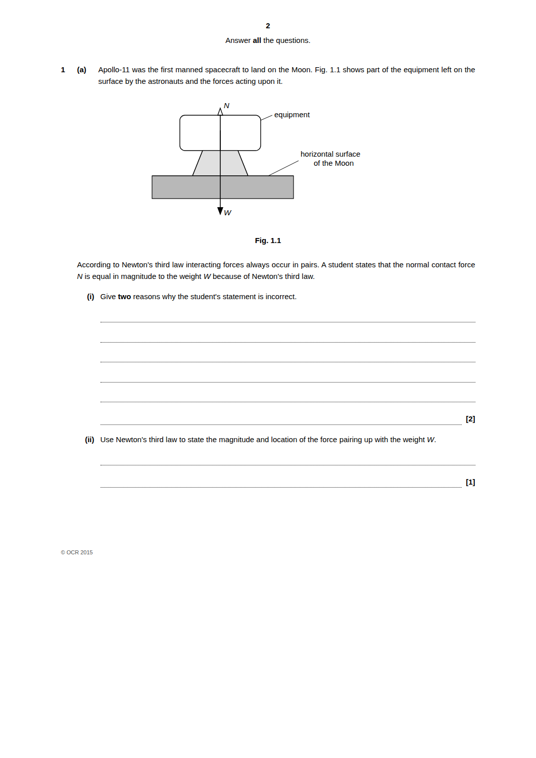2
Answer all the questions.
1
(a)
Apollo-11 was the first manned spacecraft to land on the Moon. Fig. 1.1 shows part of the equipment left on the surface by the astronauts and the forces acting upon it.
N equipment horizontal surface of the Moon W
Fig. 1.1
According to Newton's third law interacting forces always occur in pairs. A student states that the normal contact force N is equal in magnitude to the weight W because of Newton's third law.
(i)
Give two reasons why the student's statement is incorrect.
[2]
(ii)
Use Newton's third law to state the magnitude and location of the force pairing up with the weight W.
[1]
© OCR 2015